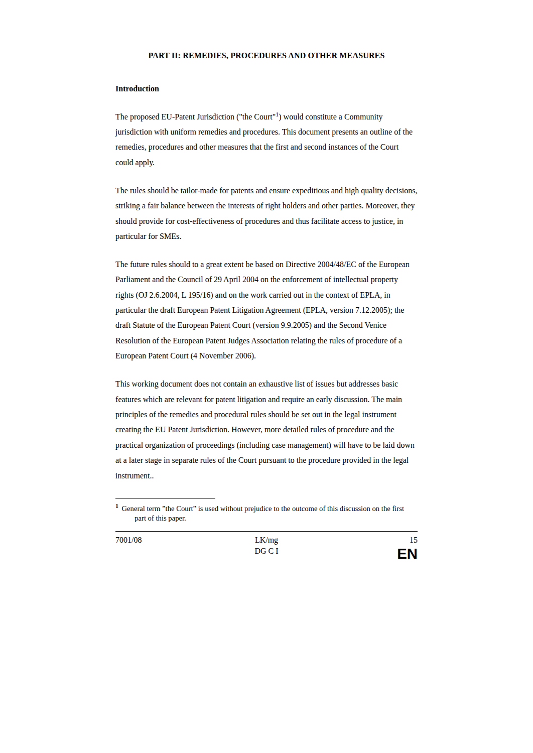PART II: REMEDIES, PROCEDURES AND OTHER MEASURES
Introduction
The proposed EU-Patent Jurisdiction ("the Court"1) would constitute a Community jurisdiction with uniform remedies and procedures. This document presents an outline of the remedies, procedures and other measures that the first and second instances of the Court could apply.
The rules should be tailor-made for patents and ensure expeditious and high quality decisions, striking a fair balance between the interests of right holders and other parties. Moreover, they should provide for cost-effectiveness of procedures and thus facilitate access to justice, in particular for SMEs.
The future rules should to a great extent be based on Directive 2004/48/EC of the European Parliament and the Council of 29 April 2004 on the enforcement of intellectual property rights (OJ 2.6.2004, L 195/16) and on the work carried out in the context of EPLA, in particular the draft European Patent Litigation Agreement (EPLA, version 7.12.2005); the draft Statute of the European Patent Court (version 9.9.2005) and the Second Venice Resolution of the European Patent Judges Association relating the rules of procedure of a European Patent Court (4 November 2006).
This working document does not contain an exhaustive list of issues but addresses basic features which are relevant for patent litigation and require an early discussion. The main principles of the remedies and procedural rules should be set out in the legal instrument creating the EU Patent Jurisdiction. However, more detailed rules of procedure and the practical organization of proceedings (including case management) will have to be laid down at a later stage in separate rules of the Court pursuant to the procedure provided in the legal instrument..
1 General term ”the Court” is used without prejudice to the outcome of this discussion on the firstpart of this paper.
7001/08 LK/mg 15 DG C I EN